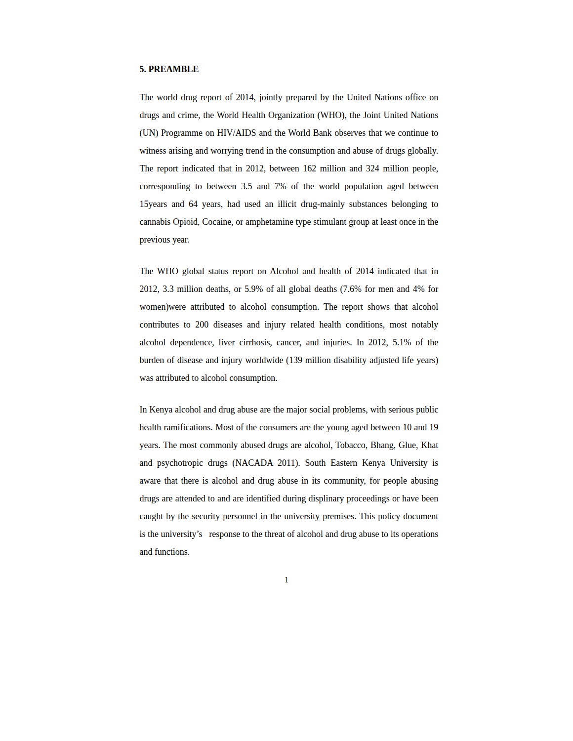5. PREAMBLE
The world drug report of 2014, jointly prepared by the United Nations office on drugs and crime, the World Health Organization (WHO), the Joint United Nations (UN) Programme on HIV/AIDS and the World Bank observes that we continue to witness arising and worrying trend in the consumption and abuse of drugs globally. The report indicated that in 2012, between 162 million and 324 million people, corresponding to between 3.5 and 7% of the world population aged between 15years and 64 years, had used an illicit drug-mainly substances belonging to cannabis Opioid, Cocaine, or amphetamine type stimulant group at least once in the previous year.
The WHO global status report on Alcohol and health of 2014 indicated that in 2012, 3.3 million deaths, or 5.9% of all global deaths (7.6% for men and 4% for women)were attributed to alcohol consumption. The report shows that alcohol contributes to 200 diseases and injury related health conditions, most notably alcohol dependence, liver cirrhosis, cancer, and injuries. In 2012, 5.1% of the burden of disease and injury worldwide (139 million disability adjusted life years) was attributed to alcohol consumption.
In Kenya alcohol and drug abuse are the major social problems, with serious public health ramifications. Most of the consumers are the young aged between 10 and 19 years. The most commonly abused drugs are alcohol, Tobacco, Bhang, Glue, Khat and psychotropic drugs (NACADA 2011). South Eastern Kenya University is aware that there is alcohol and drug abuse in its community, for people abusing drugs are attended to and are identified during displinary proceedings or have been caught by the security personnel in the university premises. This policy document is the university’s response to the threat of alcohol and drug abuse to its operations and functions.
1